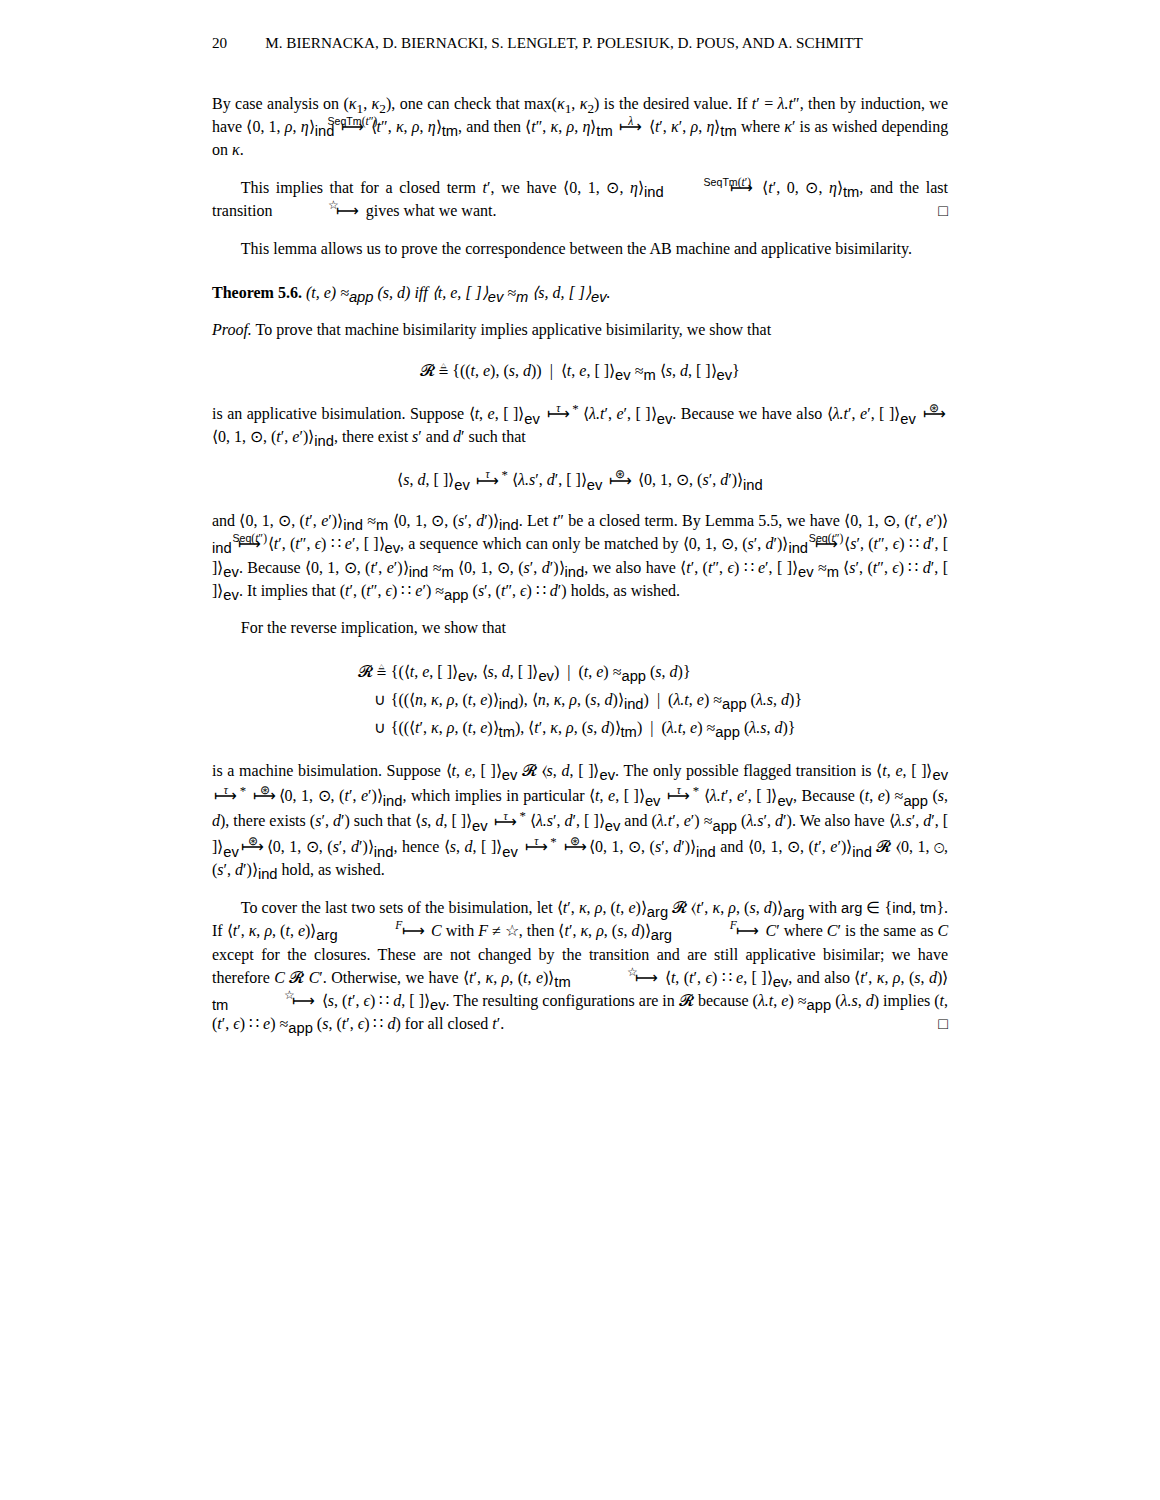20 M. BIERNACKA, D. BIERNACKI, S. LENGLET, P. POLESIUK, D. POUS, AND A. SCHMITT
By case analysis on (κ1, κ2), one can check that max(κ1, κ2) is the desired value. If t′ = λ.t″, then by induction, we have ⟨0, 1, ρ, η⟩ind SeqTm(t″)⟼ ⟨t″, κ, ρ, η⟩tm, and then ⟨t″, κ, ρ, η⟩tm λ⟼ ⟨t′, κ′, ρ, η⟩tm where κ′ is as wished depending on κ.
This implies that for a closed term t′, we have ⟨0, 1, ⊙, η⟩ind SeqTm(t′)⟼ ⟨t′, 0, ⊙, η⟩tm, and the last transition ☆⟼ gives what we want. □
This lemma allows us to prove the correspondence between the AB machine and applicative bisimilarity.
Theorem 5.6. (t, e) ≈app (s, d) iff ⟨t, e, [ ]⟩ev ≈m ⟨s, d, [ ]⟩ev.
Proof. To prove that machine bisimilarity implies applicative bisimilarity, we show that
𝓡 ≜ {((t, e), (s, d)) | ⟨t, e, [ ]⟩ev ≈m ⟨s, d, [ ]⟩ev}
is an applicative bisimulation. Suppose ⟨t, e, [ ]⟩ev τ⟼* ⟨λ.t′, e′, [ ]⟩ev. Because we have also ⟨λ.t′, e′, [ ]⟩ev ⊛⟼ ⟨0, 1, ⊙, (t′, e′)⟩ind, there exist s′ and d′ such that
⟨s, d, [ ]⟩ev τ⟼* ⟨λ.s′, d′, [ ]⟩ev ⊛⟼ ⟨0, 1, ⊙, (s′, d′)⟩ind
and ⟨0, 1, ⊙, (t′, e′)⟩ind ≈m ⟨0, 1, ⊙, (s′, d′)⟩ind. Let t″ be a closed term. By Lemma 5.5, we have ⟨0, 1, ⊙, (t′, e′)⟩ind Seq(t″)⟼ ⟨t′, (t″, ϵ) ∷ e′, [ ]⟩ev, a sequence which can only be matched by ⟨0, 1, ⊙, (s′, d′)⟩ind Seq(t″)⟼ ⟨s′, (t″, ϵ) ∷ d′, [ ]⟩ev. Because ⟨0, 1, ⊙, (t′, e′)⟩ind ≈m ⟨0, 1, ⊙, (s′, d′)⟩ind, we also have ⟨t′, (t″, ϵ) ∷ e′, [ ]⟩ev ≈m ⟨s′, (t″, ϵ) ∷ d′, [ ]⟩ev. It implies that (t′, (t″, ϵ) ∷ e′) ≈app (s′, (t″, ϵ) ∷ d′) holds, as wished.
For the reverse implication, we show that
𝓡 ≜
{(⟨t, e, [ ]⟩ev, ⟨s, d, [ ]⟩ev) | (t, e) ≈app (s, d)}
∪
{((⟨n, κ, ρ, (t, e)⟩ind), ⟨n, κ, ρ, (s, d)⟩ind) | (λ.t, e) ≈app (λ.s, d)}
∪
{((⟨t′, κ, ρ, (t, e)⟩tm), ⟨t′, κ, ρ, (s, d)⟩tm) | (λ.t, e) ≈app (λ.s, d)}
is a machine bisimulation. Suppose ⟨t, e, [ ]⟩ev 𝓡 ⟨s, d, [ ]⟩ev. The only possible flagged transition is ⟨t, e, [ ]⟩ev τ⟼* ⊛⟼⟨0, 1, ⊙, (t′, e′)⟩ind, which implies in particular ⟨t, e, [ ]⟩ev τ⟼* ⟨λ.t′, e′, [ ]⟩ev, Because (t, e) ≈app (s, d), there exists (s′, d′) such that ⟨s, d, [ ]⟩ev τ⟼* ⟨λ.s′, d′, [ ]⟩ev and (λ.t′, e′) ≈app (λ.s′, d′). We also have ⟨λ.s′, d′, [ ]⟩ev⊛⟼⟨0, 1, ⊙, (s′, d′)⟩ind, hence ⟨s, d, [ ]⟩ev τ⟼* ⊛⟼⟨0, 1, ⊙, (s′, d′)⟩ind and ⟨0, 1, ⊙, (t′, e′)⟩ind 𝓡 ⟨0, 1, ⊙, (s′, d′)⟩ind hold, as wished.
To cover the last two sets of the bisimulation, let ⟨t′, κ, ρ, (t, e)⟩arg 𝓡 ⟨t′, κ, ρ, (s, d)⟩arg with arg ∈ {ind, tm}. If ⟨t′, κ, ρ, (t, e)⟩arg F⟼ C with F ≠ ☆, then ⟨t′, κ, ρ, (s, d)⟩arg F⟼ C′ where C′ is the same as C except for the closures. These are not changed by the transition and are still applicative bisimilar; we have therefore C 𝓡 C′. Otherwise, we have ⟨t′, κ, ρ, (t, e)⟩tm ☆⟼ ⟨t, (t′, ϵ) ∷ e, [ ]⟩ev, and also ⟨t′, κ, ρ, (s, d)⟩tm ☆⟼ ⟨s, (t′, ϵ) ∷ d, [ ]⟩ev. The resulting configurations are in 𝓡 because (λ.t, e) ≈app (λ.s, d) implies (t, (t′, ϵ) ∷ e) ≈app (s, (t′, ϵ) ∷ d) for all closed t′. □